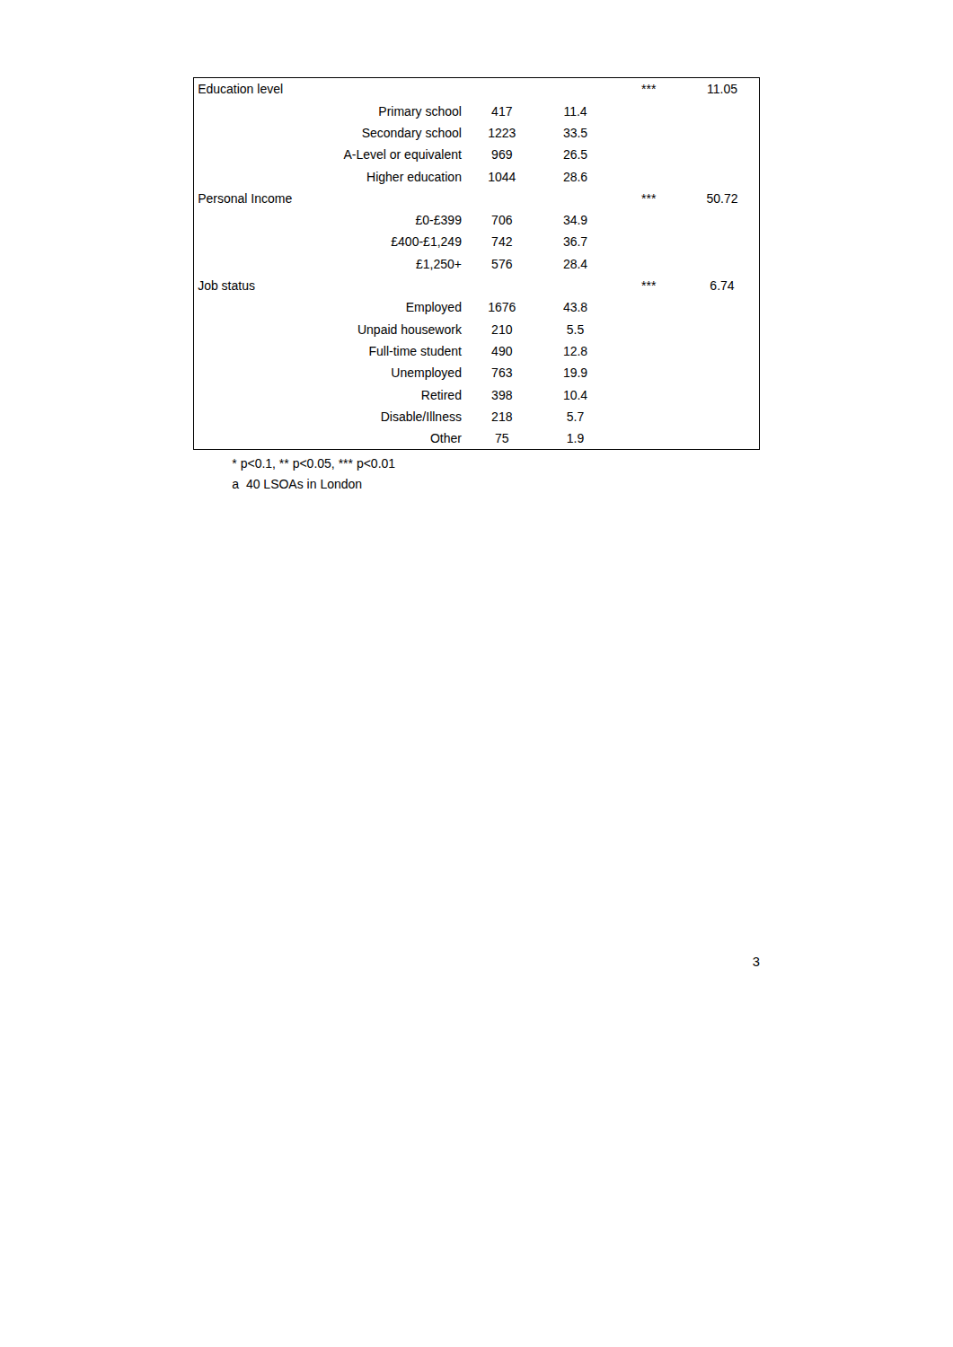| Education level | | | | *** | 11.05 |
| | Primary school | 417 | 11.4 | | |
| | Secondary school | 1223 | 33.5 | | |
| | A-Level or equivalent | 969 | 26.5 | | |
| | Higher education | 1044 | 28.6 | | |
| Personal Income | | | | *** | 50.72 |
| | £0-£399 | 706 | 34.9 | | |
| | £400-£1,249 | 742 | 36.7 | | |
| | £1,250+ | 576 | 28.4 | | |
| Job status | | | | *** | 6.74 |
| | Employed | 1676 | 43.8 | | |
| | Unpaid housework | 210 | 5.5 | | |
| | Full-time student | 490 | 12.8 | | |
| | Unemployed | 763 | 19.9 | | |
| | Retired | 398 | 10.4 | | |
| | Disable/Illness | 218 | 5.7 | | |
| | Other | 75 | 1.9 | | |
* p<0.1, ** p<0.05, *** p<0.01
a 40 LSOAs in London
3